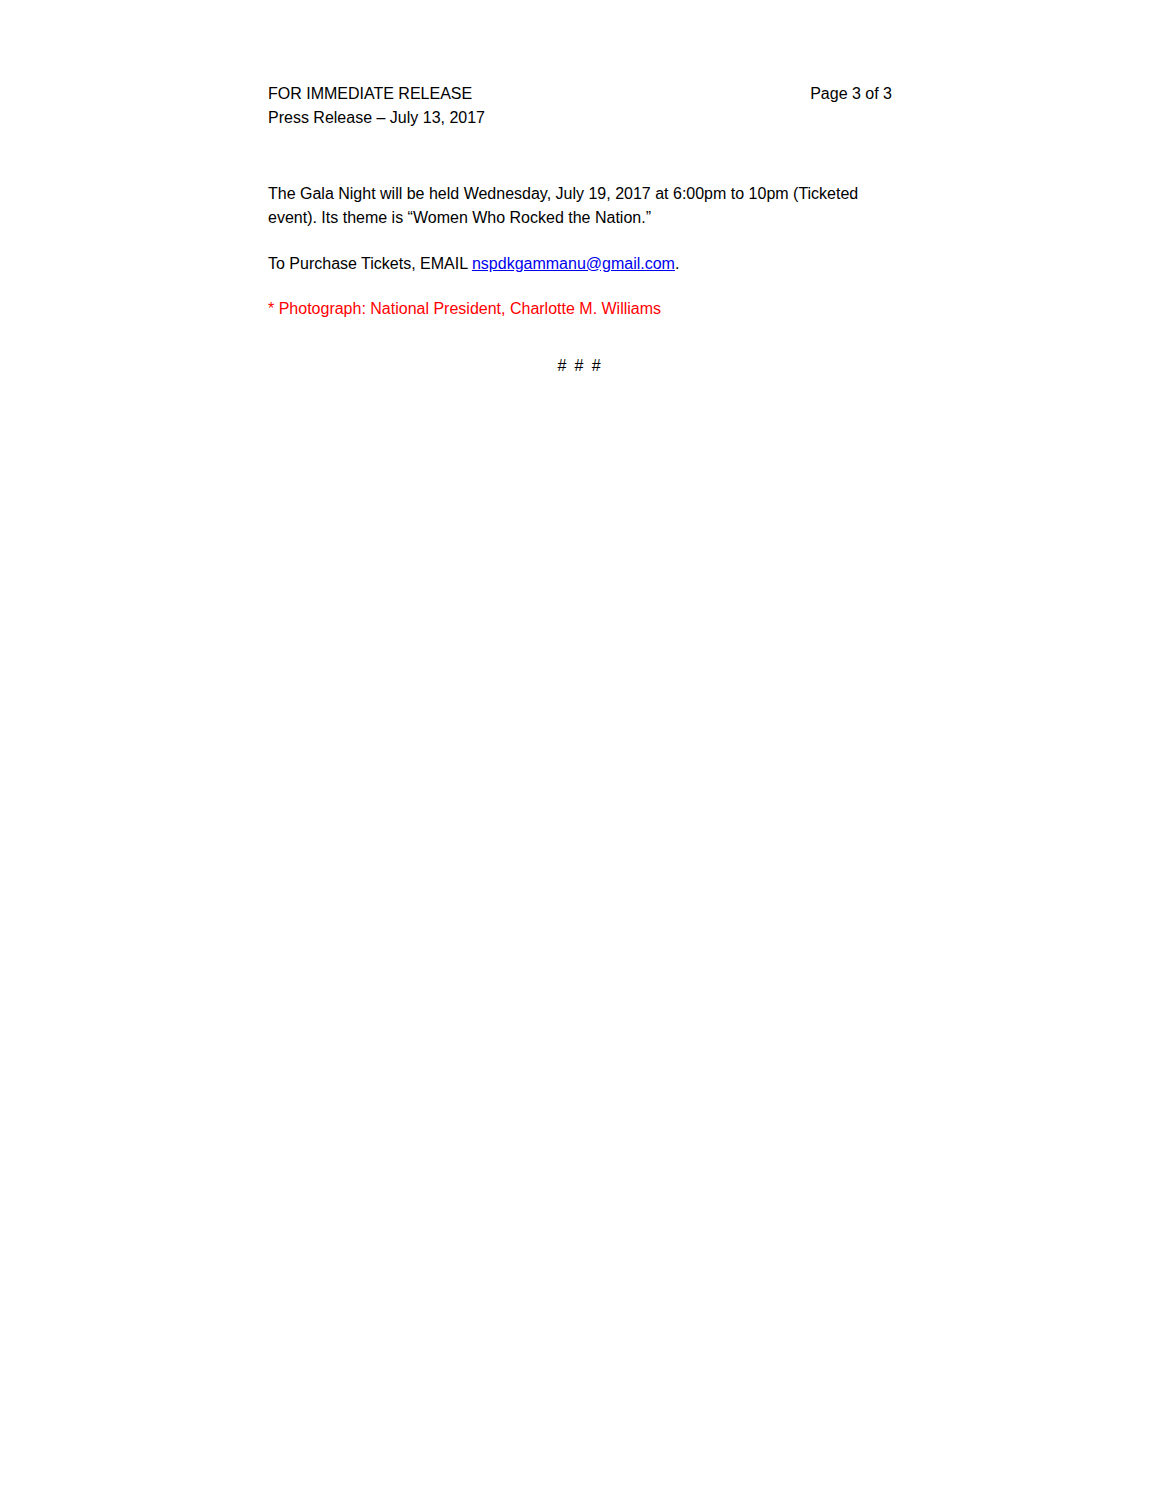FOR IMMEDIATE RELEASE
Press Release – July 13, 2017
Page 3 of 3
The Gala Night will be held Wednesday, July 19, 2017 at 6:00pm to 10pm (Ticketed event). Its theme is “Women Who Rocked the Nation.”
To Purchase Tickets, EMAIL nspdkgammanu@gmail.com.
* Photograph: National President, Charlotte M. Williams
# # #